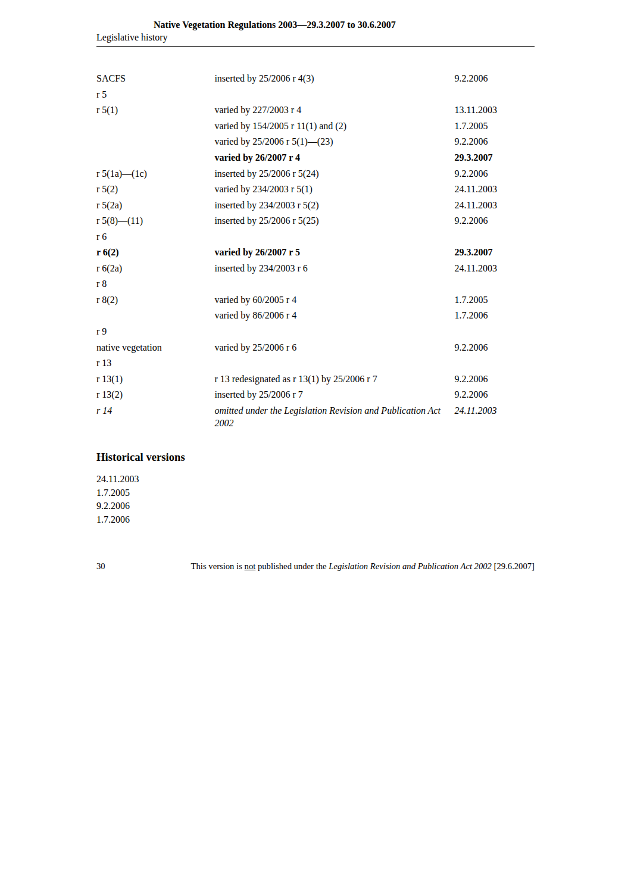Native Vegetation Regulations 2003—29.3.2007 to 30.6.2007
Legislative history
| SACFS | inserted by 25/2006 r 4(3) | 9.2.2006 |
| r 5 | | |
| r 5(1) | varied by 227/2003 r 4 | 13.11.2003 |
| | varied by 154/2005 r 11(1) and (2) | 1.7.2005 |
| | varied by 25/2006 r 5(1)—(23) | 9.2.2006 |
| | varied by 26/2007 r 4 | 29.3.2007 |
| r 5(1a)—(1c) | inserted by 25/2006 r 5(24) | 9.2.2006 |
| r 5(2) | varied by 234/2003 r 5(1) | 24.11.2003 |
| r 5(2a) | inserted by 234/2003 r 5(2) | 24.11.2003 |
| r 5(8)—(11) | inserted by 25/2006 r 5(25) | 9.2.2006 |
| r 6 | | |
| r 6(2) | varied by 26/2007 r 5 | 29.3.2007 |
| r 6(2a) | inserted by 234/2003 r 6 | 24.11.2003 |
| r 8 | | |
| r 8(2) | varied by 60/2005 r 4 | 1.7.2005 |
| | varied by 86/2006 r 4 | 1.7.2006 |
| r 9 | | |
| native vegetation | varied by 25/2006 r 6 | 9.2.2006 |
| r 13 | | |
| r 13(1) | r 13 redesignated as r 13(1) by 25/2006 r 7 | 9.2.2006 |
| r 13(2) | inserted by 25/2006 r 7 | 9.2.2006 |
| r 14 | omitted under the Legislation Revision and Publication Act 2002 | 24.11.2003 |
Historical versions
24.11.2003
1.7.2005
9.2.2006
1.7.2006
30 This version is not published under the Legislation Revision and Publication Act 2002 [29.6.2007]